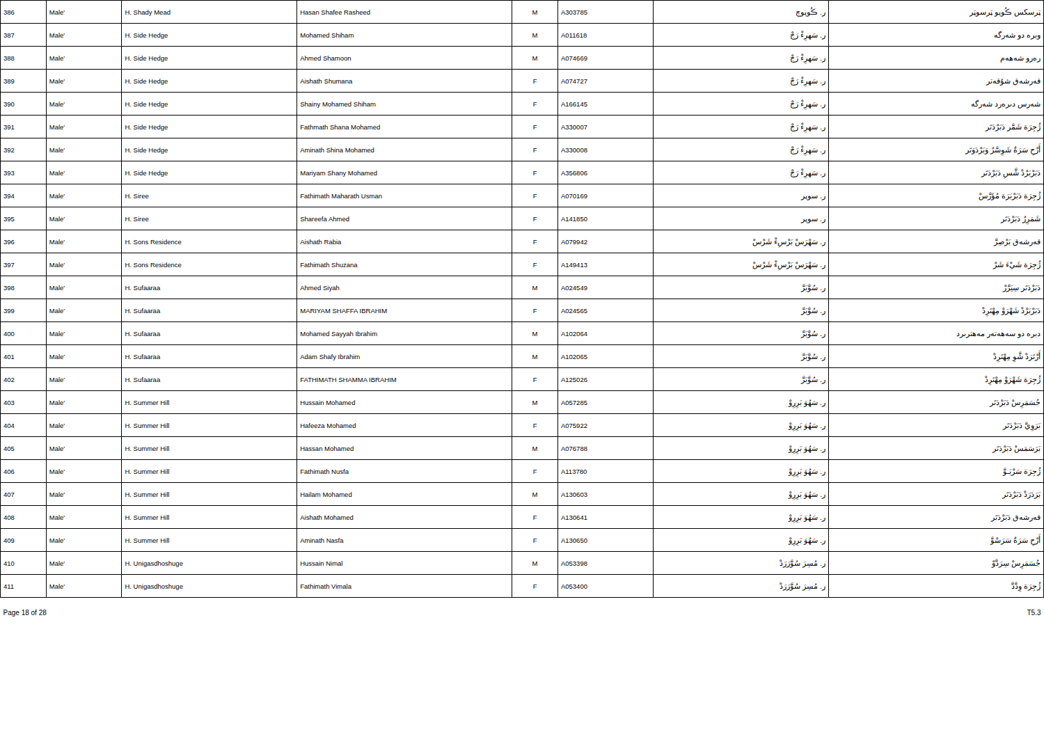| 386 | Male' | H. Shady Mead | Hasan Shafee Rasheed | M | A303785 | ر. ڪُوپوچ | ټرسکس ڪُوپو ټرسوټر |
| 387 | Male' | H. Side Hedge | Mohamed Shiham | M | A011618 | ر. سَهرِءْ رَجْ | وبرە دو شەرگە |
| 388 | Male' | H. Side Hedge | Ahmed Shamoon | M | A074669 | ر. سَهرِءْ رَجْ | رەرو شەھەم |
| 389 | Male' | H. Side Hedge | Aishath Shumana | F | A074727 | ر. سَهرِءْ رَجْ | قەرشەق شۇقەتر |
| 390 | Male' | H. Side Hedge | Shainy Mohamed Shiham | F | A166145 | ر. سَهرِءْ رَجْ | شەرس دىرەرد شەرگە |
| 391 | Male' | H. Side Hedge | Fathmath Shana Mohamed | F | A330007 | ر. سَهرِءْ رَجْ | ژُجِرَة شَمَّر دَبَرْدَتَر |
| 392 | Male' | H. Side Hedge | Aminath Shina Mohamed | F | A330008 | ر. سَهرِءْ رَجْ | أَرْحِ سَرَةٌ شَوِسَّرٌ وَبَرْدَوَتَر |
| 393 | Male' | H. Side Hedge | Mariyam Shany Mohamed | F | A356806 | ر. سَهرِءْ رَجْ | دَبَرْبَرْدْ شَّسِ دَبَرْدَتَر |
| 394 | Male' | H. Siree | Fathimath Maharath Usman | F | A070169 | ر. سوپر | ژُجِرَة دَبَرْبَرَة مُؤَرَّسْ |
| 395 | Male' | H. Siree | Shareefa Ahmed | F | A141850 | ر. سوپر | شَمَرِرٌ دَبَرْدَتَر |
| 396 | Male' | H. Sons Residence | Aishath Rabia | F | A079942 | ر. سَهْرَسْ بَرْسِءْ شَرْسْ | قەرشەق بَرْصِرَّ |
| 397 | Male' | H. Sons Residence | Fathimath Shuzana | F | A149413 | ر. سَهْرَسْ بَرْسِءْ شَرْسْ | ژُجِرَة شَيْءَ شَرْ |
| 398 | Male' | H. Sufaaraa | Ahmed Siyah | M | A024549 | ر. سُوَّبَرَّ | دَبَرْدَتَر سِيَرَّرْ |
| 399 | Male' | H. Sufaaraa | MARIYAM SHAFFA IBRAHIM | F | A024565 | ر. سُوَّبَرَّ | دَبَرْبَرْدْ شَهْرَوْ مِهْتَرِدْ |
| 400 | Male' | H. Sufaaraa | Mohamed Sayyah Ibrahim | M | A102064 | ر. سُوَّبَرَّ | دبرە دو سەھەتەر مەھترىرد |
| 401 | Male' | H. Sufaaraa | Adam Shafy Ibrahim | M | A102065 | ر. سُوَّبَرَّ | أَرْتَرَدْ شَّوِ مِهْتَرِدْ |
| 402 | Male' | H. Sufaaraa | FATHIMATH SHAMMA IBRAHIM | F | A125026 | ر. سُوَّبَرَّ | ژُجِرَة شَهْرَوْ مِهْتَرِدْ |
| 403 | Male' | H. Summer Hill | Hussain Mohamed | M | A057285 | ر. سَهُوَ بَرِرِوْ | جُسَمَرِسْ دَبَرْدَتَر |
| 404 | Male' | H. Summer Hill | Hafeeza Mohamed | F | A075922 | ر. سَهُوَ بَرِرِوْ | بَرَوِيَّ دَبَرْدَتَر |
| 405 | Male' | H. Summer Hill | Hassan Mohamed | M | A076788 | ر. سَهُوَ بَرِرِوْ | بَرَسَمَسْ دَبَرْدَتَر |
| 406 | Male' | H. Summer Hill | Fathimath Nusfa | F | A113780 | ر. سَهُوَ بَرِرِوْ | ژُجِرَة سَرْبَـوَّ |
| 407 | Male' | H. Summer Hill | Hailam Mohamed | M | A130603 | ر. سَهُوَ بَرِرِوْ | بَرَدَرَدْ دَبَرْدَتَر |
| 408 | Male' | H. Summer Hill | Aishath Mohamed | F | A130641 | ر. سَهُوَ بَرِرِوْ | قەرشەق دَبَرْدَتَر |
| 409 | Male' | H. Summer Hill | Aminath Nasfa | F | A130650 | ر. سَهُوَ بَرِرِوْ | أَرْحِ سَرَةٌ سَرَسْوَّ |
| 410 | Male' | H. Unigasdhoshuge | Hussain Nimal | M | A053398 | ر. مُسِرَ سُوَّرَرَدْ | جُسَمَرِسْ سِرَدَّوْ |
| 411 | Male' | H. Unigasdhoshuge | Fathimath Vimala | F | A053400 | ر. مُسِرَ سُوَّرَرَدْ | ژُجِرَة وِدَّدَّ |
| Page 18 of 28 | T5.3 |